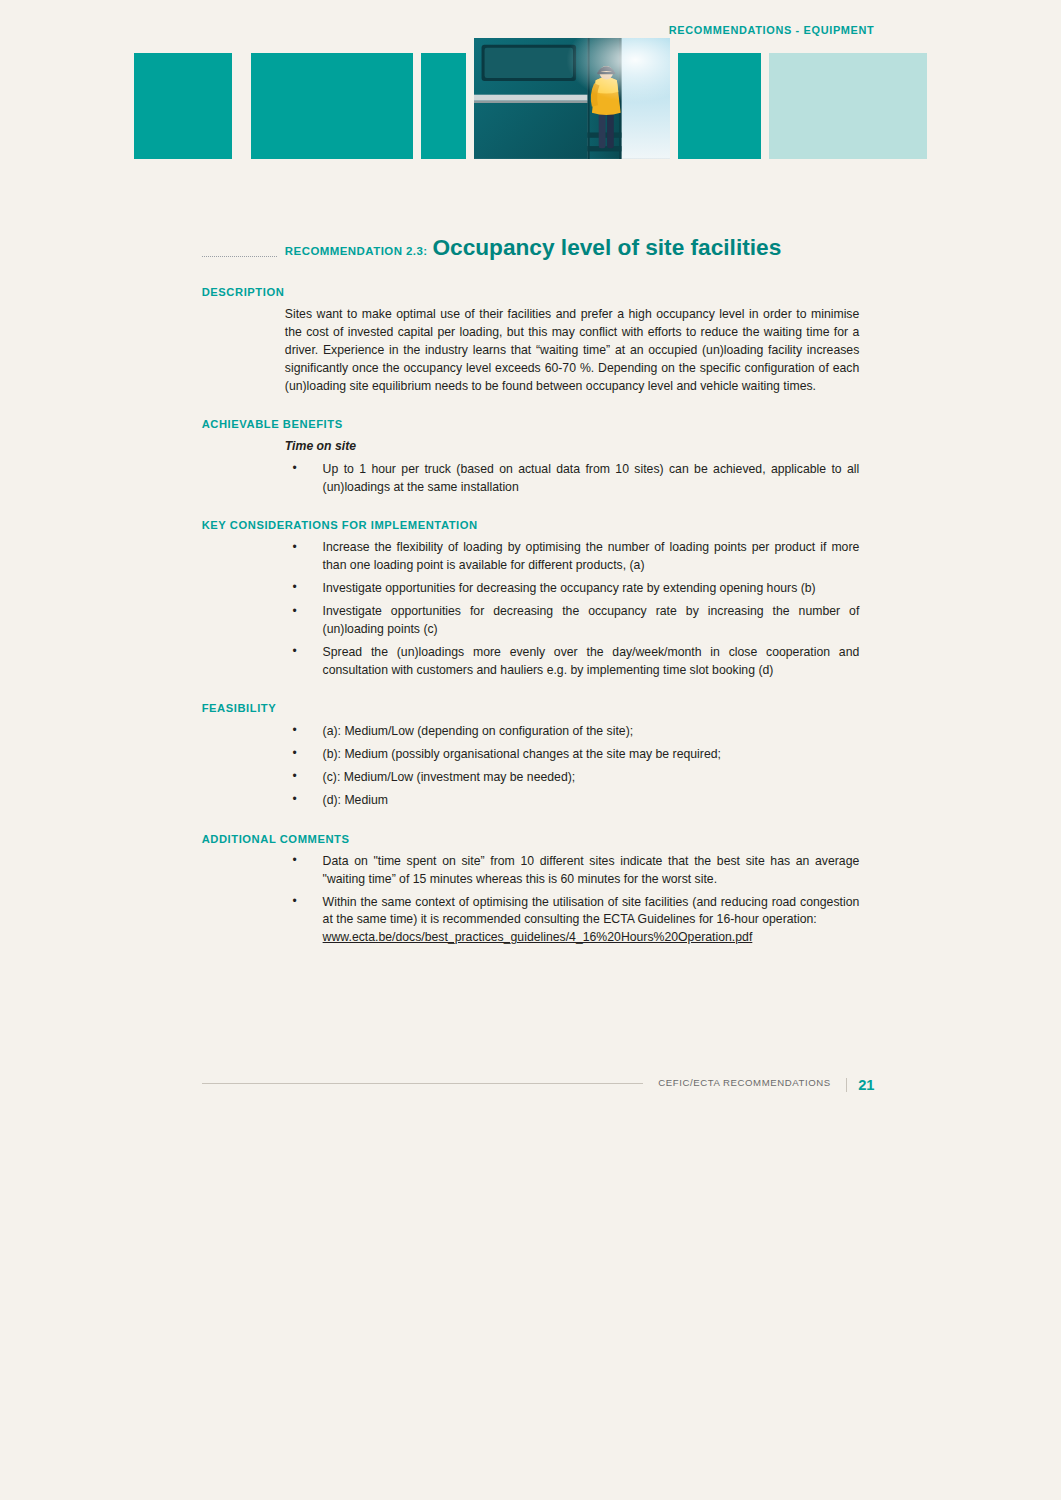Recommendations - Equipment
Recommendation 2.3: Occupancy level of site facilities
Description
Sites want to make optimal use of their facilities and prefer a high occupancy level in order to minimise the cost of invested capital per loading, but this may conflict with efforts to reduce the waiting time for a driver. Experience in the industry learns that “waiting time” at an occupied (un)loading facility increases significantly once the occupancy level exceeds 60-70 %. Depending on the specific configuration of each (un)loading site equilibrium needs to be found between occupancy level and vehicle waiting times.
Achievable benefits
Time on site
Up to 1 hour per truck (based on actual data from 10 sites) can be achieved, applicable to all (un)loadings at the same installation
Key considerations for implementation
Increase the flexibility of loading by optimising the number of loading points per product if more than one loading point is available for different products, (a)
Investigate opportunities for decreasing the occupancy rate by extending opening hours (b)
Investigate opportunities for decreasing the occupancy rate by increasing the number of (un)loading points (c)
Spread the (un)loadings more evenly over the day/week/month in close cooperation and consultation with customers and hauliers e.g. by implementing time slot booking (d)
Feasibility
(a): Medium/Low (depending on configuration of the site);
(b): Medium (possibly organisational changes at the site may be required;
(c): Medium/Low (investment may be needed);
(d): Medium
Additional comments
Data on "time spent on site” from 10 different sites indicate that the best site has an average "waiting time” of 15 minutes whereas this is 60 minutes for the worst site.
Within the same context of optimising the utilisation of site facilities (and reducing road congestion at the same time) it is recommended consulting the ECTA Guidelines for 16-hour operation:
www.ecta.be/docs/best_practices_guidelines/4_16%20Hours%20Operation.pdf
Cefic/ECTA Recommendations
21